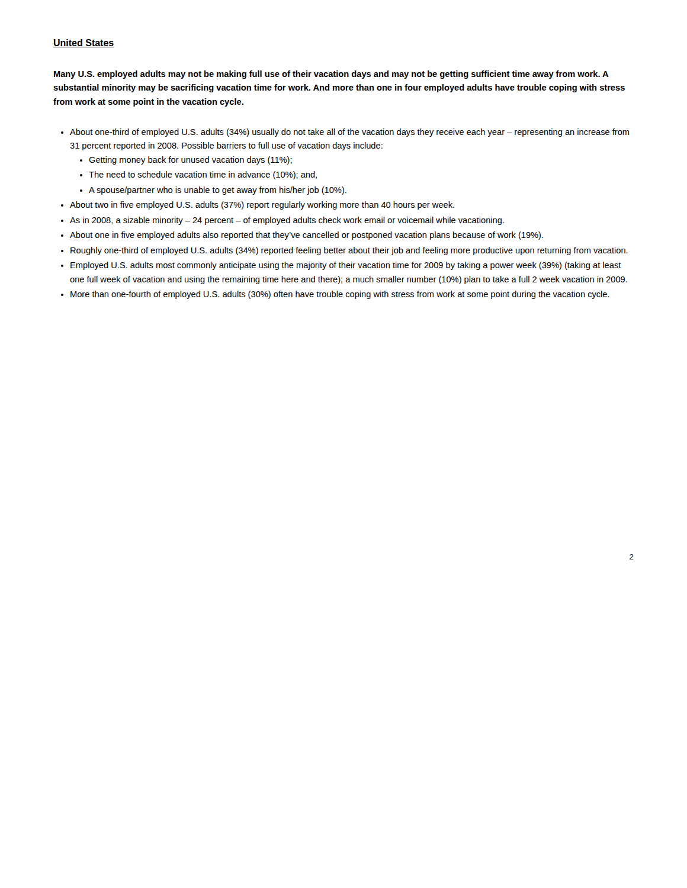United States
Many U.S. employed adults may not be making full use of their vacation days and may not be getting sufficient time away from work. A substantial minority may be sacrificing vacation time for work. And more than one in four employed adults have trouble coping with stress from work at some point in the vacation cycle.
About one-third of employed U.S. adults (34%) usually do not take all of the vacation days they receive each year – representing an increase from 31 percent reported in 2008. Possible barriers to full use of vacation days include:
Getting money back for unused vacation days (11%);
The need to schedule vacation time in advance (10%); and,
A spouse/partner who is unable to get away from his/her job (10%).
About two in five employed U.S. adults (37%) report regularly working more than 40 hours per week.
As in 2008, a sizable minority – 24 percent – of employed adults check work email or voicemail while vacationing.
About one in five employed adults also reported that they’ve cancelled or postponed vacation plans because of work (19%).
Roughly one-third of employed U.S. adults (34%) reported feeling better about their job and feeling more productive upon returning from vacation.
Employed U.S. adults most commonly anticipate using the majority of their vacation time for 2009 by taking a power week (39%) (taking at least one full week of vacation and using the remaining time here and there); a much smaller number (10%) plan to take a full 2 week vacation in 2009.
More than one-fourth of employed U.S. adults (30%) often have trouble coping with stress from work at some point during the vacation cycle.
2